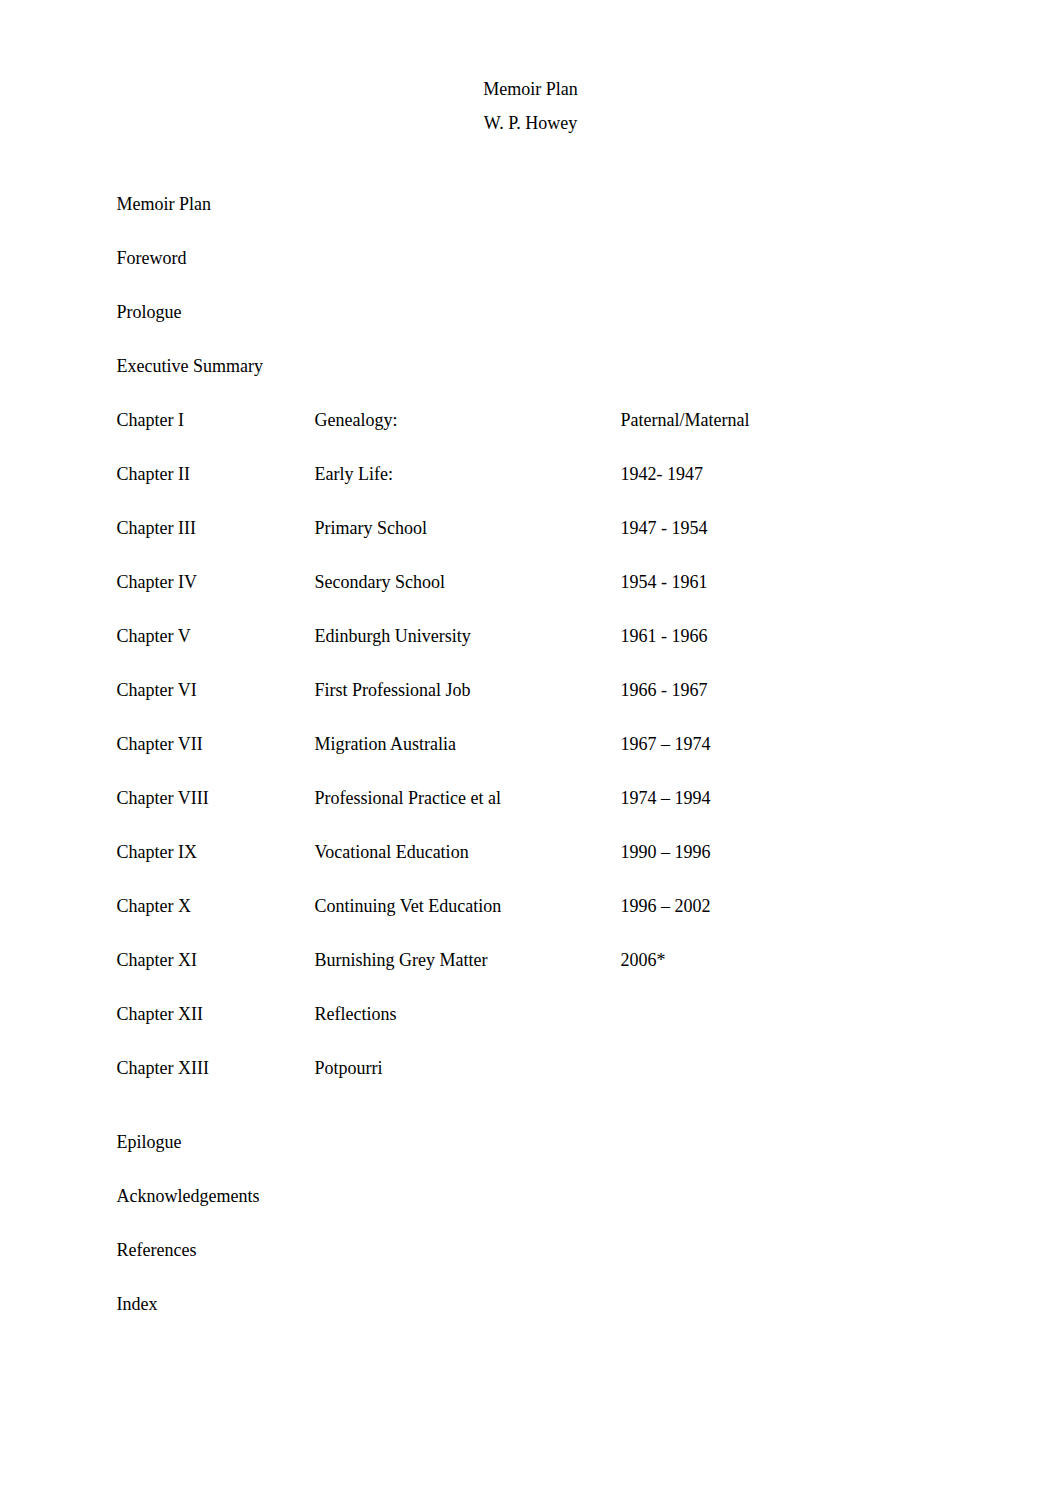Memoir Plan
W. P. Howey
Memoir Plan
Foreword
Prologue
Executive Summary
| Chapter I | Genealogy: | Paternal/Maternal |
| Chapter II | Early Life: | 1942- 1947 |
| Chapter III | Primary School | 1947 - 1954 |
| Chapter IV | Secondary School | 1954 - 1961 |
| Chapter V | Edinburgh University | 1961 - 1966 |
| Chapter VI | First Professional Job | 1966 - 1967 |
| Chapter VII | Migration Australia | 1967 – 1974 |
| Chapter VIII | Professional Practice et al | 1974 – 1994 |
| Chapter IX | Vocational Education | 1990 – 1996 |
| Chapter X | Continuing Vet Education | 1996 – 2002 |
| Chapter XI | Burnishing Grey Matter | 2006* |
| Chapter XII | Reflections | |
| Chapter XIII | Potpourri | |
Epilogue
Acknowledgements
References
Index